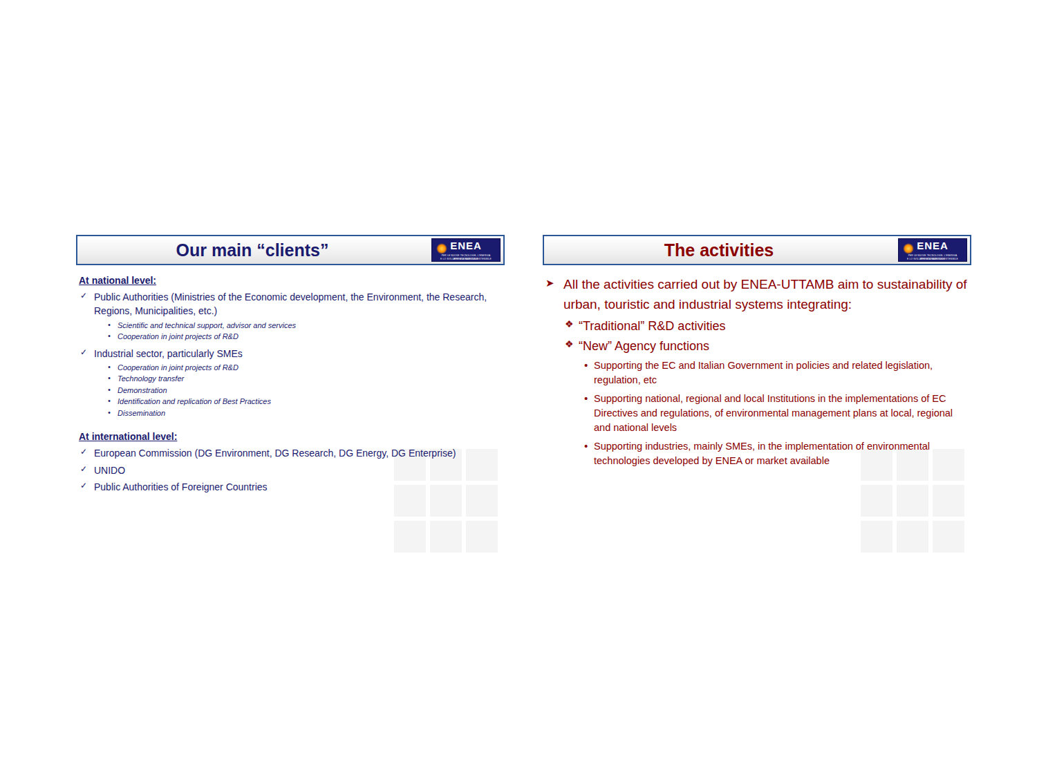Our main “clients”
ENEA
AGENZIA NAZIONALE
PER LE NUOVE TECNOLOGIE, L'ENERGIA
E LO SVILUPPO ECONOMICO SOSTENIBILE
At national level:
Public Authorities (Ministries of the Economic development, the Environment, the Research, Regions, Municipalities, etc.)
Scientific and technical support, advisor and services
Cooperation in joint projects of R&D
Industrial sector, particularly SMEs
Cooperation in joint projects of R&D
Technology transfer
Demonstration
Identification and replication of Best Practices
Dissemination
At international level:
European Commission (DG Environment, DG Research, DG Energy, DG Enterprise)
UNIDO
Public Authorities of Foreigner Countries
The activities
ENEA
AGENZIA NAZIONALE
PER LE NUOVE TECNOLOGIE, L'ENERGIA
E LO SVILUPPO ECONOMICO SOSTENIBILE
All the activities carried out by ENEA-UTTAMB aim to sustainability of urban, touristic and industrial systems integrating:
“Traditional” R&D activities
“New” Agency functions
Supporting the EC and Italian Government in policies and related legislation, regulation, etc
Supporting national, regional and local Institutions in the implementations of EC Directives and regulations, of environmental management plans at local, regional and national levels
Supporting industries, mainly SMEs, in the implementation of environmental technologies developed by ENEA or market available